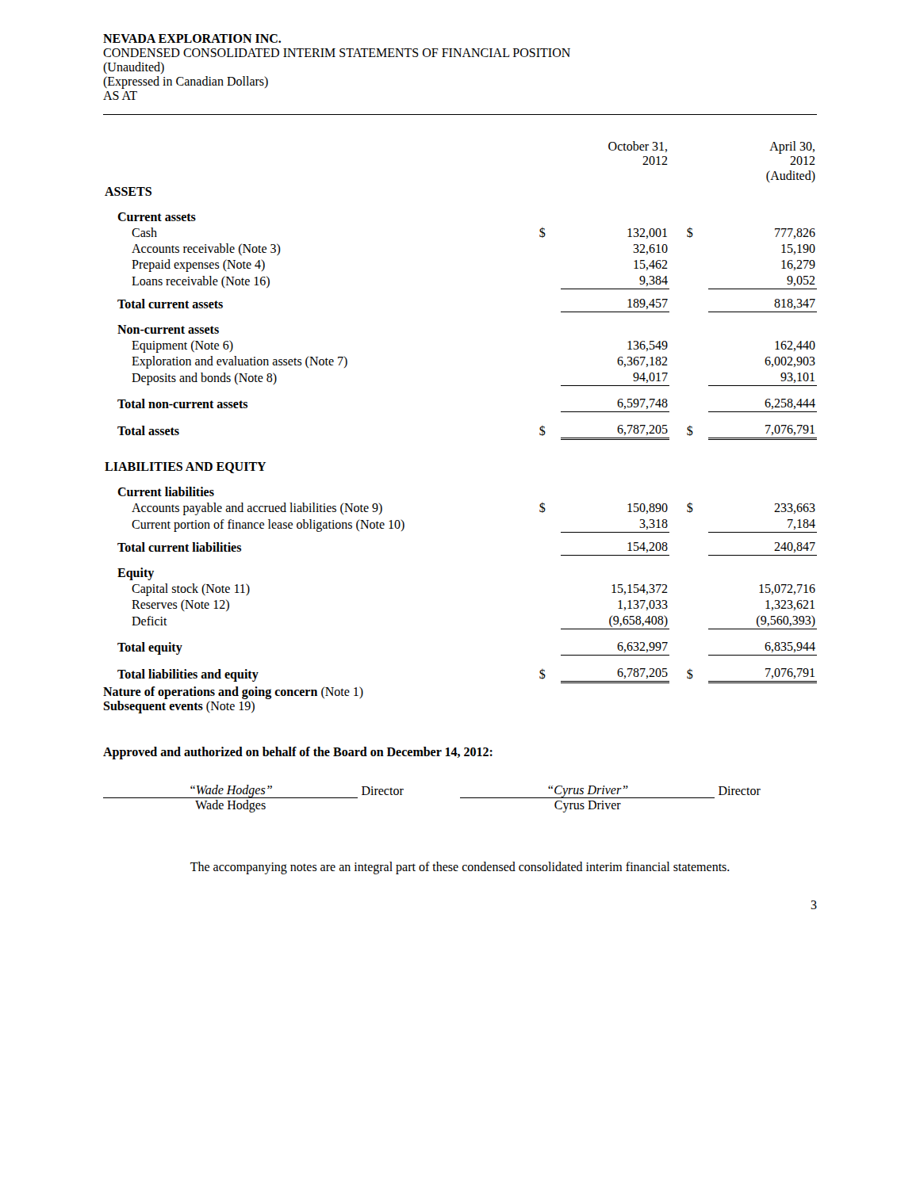NEVADA EXPLORATION INC.
CONDENSED CONSOLIDATED INTERIM STATEMENTS OF FINANCIAL POSITION
(Unaudited)
(Expressed in Canadian Dollars)
AS AT
| | October 31, 2012 | | April 30, 2012 |
| | | | (Audited) |
| ASSETS | |
| Current assets | |
| Cash | $ | 132,001 | | $ | 777,826 |
| Accounts receivable (Note 3) | | 32,610 | | | 15,190 |
| Prepaid expenses (Note 4) | | 15,462 | | | 16,279 |
| Loans receivable (Note 16) | | 9,384 | | | 9,052 |
| Total current assets | | 189,457 | | | 818,347 |
| Non-current assets | |
| Equipment (Note 6) | | 136,549 | | | 162,440 |
| Exploration and evaluation assets (Note 7) | | 6,367,182 | | | 6,002,903 |
| Deposits and bonds (Note 8) | | 94,017 | | | 93,101 |
| Total non-current assets | | 6,597,748 | | | 6,258,444 |
| Total assets | $ | 6,787,205 | | $ | 7,076,791 |
| LIABILITIES AND EQUITY | |
| Current liabilities | |
| Accounts payable and accrued liabilities (Note 9) | $ | 150,890 | | $ | 233,663 |
| Current portion of finance lease obligations (Note 10) | | 3,318 | | | 7,184 |
| Total current liabilities | | 154,208 | | | 240,847 |
| Equity | |
| Capital stock (Note 11) | | 15,154,372 | | | 15,072,716 |
| Reserves (Note 12) | | 1,137,033 | | | 1,323,621 |
| Deficit | | (9,658,408) | | | (9,560,393) |
| Total equity | | 6,632,997 | | | 6,835,944 |
| Total liabilities and equity | $ | 6,787,205 | | $ | 7,076,791 |
Nature of operations and going concern (Note 1)
Subsequent events (Note 19)
Approved and authorized on behalf of the Board on December 14, 2012:
| “Wade Hodges” | Director | “Cyrus Driver” | Director |
| Wade Hodges | | Cyrus Driver | |
The accompanying notes are an integral part of these condensed consolidated interim financial statements.
3